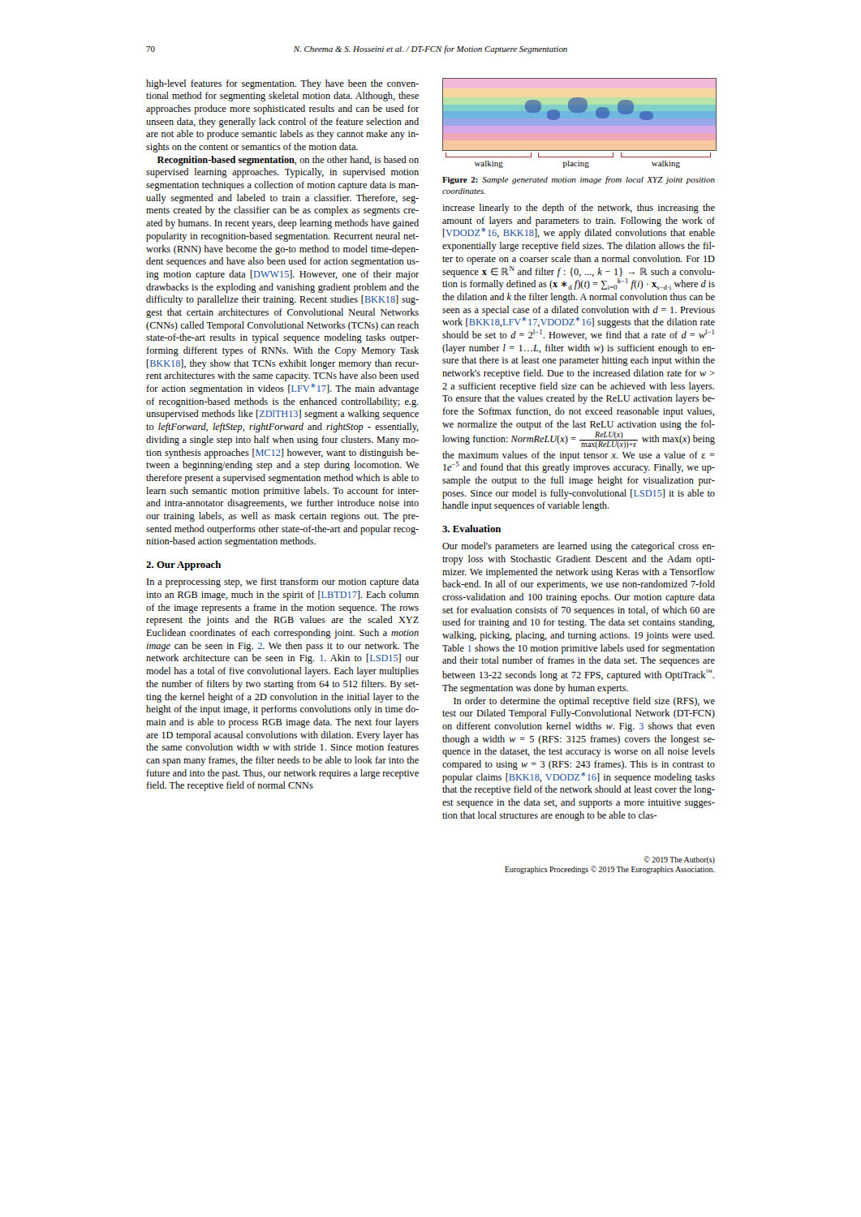70
N. Cheema & S. Hosseini et al. / DT-FCN for Motion Captuere Segmentation
high-level features for segmentation. They have been the conventional method for segmenting skeletal motion data. Although, these approaches produce more sophisticated results and can be used for unseen data, they generally lack control of the feature selection and are not able to produce semantic labels as they cannot make any insights on the content or semantics of the motion data.
Recognition-based segmentation, on the other hand, is based on supervised learning approaches. Typically, in supervised motion segmentation techniques a collection of motion capture data is manually segmented and labeled to train a classifier. Therefore, segments created by the classifier can be as complex as segments created by humans. In recent years, deep learning methods have gained popularity in recognition-based segmentation. Recurrent neural networks (RNN) have become the go-to method to model time-dependent sequences and have also been used for action segmentation using motion capture data [DWW15]. However, one of their major drawbacks is the exploding and vanishing gradient problem and the difficulty to parallelize their training. Recent studies [BKK18] suggest that certain architectures of Convolutional Neural Networks (CNNs) called Temporal Convolutional Networks (TCNs) can reach state-of-the-art results in typical sequence modeling tasks outperforming different types of RNNs. With the Copy Memory Task [BKK18], they show that TCNs exhibit longer memory than recurrent architectures with the same capacity. TCNs have also been used for action segmentation in videos [LFV∗17]. The main advantage of recognition-based methods is the enhanced controllability; e.g. unsupervised methods like [ZDlTH13] segment a walking sequence to leftForward, leftStep, rightForward and rightStop - essentially, dividing a single step into half when using four clusters. Many motion synthesis approaches [MC12] however, want to distinguish between a beginning/ending step and a step during locomotion. We therefore present a supervised segmentation method which is able to learn such semantic motion primitive labels. To account for inter- and intra-annotator disagreements, we further introduce noise into our training labels, as well as mask certain regions out. The presented method outperforms other state-of-the-art and popular recognition-based action segmentation methods.
2. Our Approach
In a preprocessing step, we first transform our motion capture data into an RGB image, much in the spirit of [LBTD17]. Each column of the image represents a frame in the motion sequence. The rows represent the joints and the RGB values are the scaled XYZ Euclidean coordinates of each corresponding joint. Such a motion image can be seen in Fig. 2. We then pass it to our network. The network architecture can be seen in Fig. 1. Akin to [LSD15] our model has a total of five convolutional layers. Each layer multiplies the number of filters by two starting from 64 to 512 filters. By setting the kernel height of a 2D convolution in the initial layer to the height of the input image, it performs convolutions only in time domain and is able to process RGB image data. The next four layers are 1D temporal acausal convolutions with dilation. Every layer has the same convolution width w with stride 1. Since motion features can span many frames, the filter needs to be able to look far into the future and into the past. Thus, our network requires a large receptive field. The receptive field of normal CNNs
walking
placing
walking
Figure 2: Sample generated motion image from local XYZ joint position coordinates.
increase linearly to the depth of the network, thus increasing the amount of layers and parameters to train. Following the work of [VDODZ∗16, BKK18], we apply dilated convolutions that enable exponentially large receptive field sizes. The dilation allows the filter to operate on a coarser scale than a normal convolution. For 1D sequence x ∈ ℝN and filter f : {0, ..., k − 1} → ℝ such a convolution is formally defined as (x ∗d f)(t) = ∑i=0k−1 f(i) · xs−d·i where d is the dilation and k the filter length. A normal convolution thus can be seen as a special case of a dilated convolution with d = 1. Previous work [BKK18,LFV∗17,VDODZ∗16] suggests that the dilation rate should be set to d = 2l−1. However, we find that a rate of d = wl−1 (layer number l = 1…L, filter width w) is sufficient enough to ensure that there is at least one parameter hitting each input within the network's receptive field. Due to the increased dilation rate for w > 2 a sufficient receptive field size can be achieved with less layers. To ensure that the values created by the ReLU activation layers before the Softmax function, do not exceed reasonable input values, we normalize the output of the last ReLU activation using the following function: NormReLU(x) = ReLU(x) max(ReLU(x))+ε with max(x) being the maximum values of the input tensor x. We use a value of ε = 1e−5 and found that this greatly improves accuracy. Finally, we upsample the output to the full image height for visualization purposes. Since our model is fully-convolutional [LSD15] it is able to handle input sequences of variable length.
3. Evaluation
Our model's parameters are learned using the categorical cross entropy loss with Stochastic Gradient Descent and the Adam optimizer. We implemented the network using Keras with a Tensorflow back-end. In all of our experiments, we use non-randomized 7-fold cross-validation and 100 training epochs. Our motion capture data set for evaluation consists of 70 sequences in total, of which 60 are used for training and 10 for testing. The data set contains standing, walking, picking, placing, and turning actions. 19 joints were used. Table 1 shows the 10 motion primitive labels used for segmentation and their total number of frames in the data set. The sequences are between 13-22 seconds long at 72 FPS, captured with OptiTrack™. The segmentation was done by human experts.
In order to determine the optimal receptive field size (RFS), we test our Dilated Temporal Fully-Convolutional Network (DT-FCN) on different convolution kernel widths w. Fig. 3 shows that even though a width w = 5 (RFS: 3125 frames) covers the longest sequence in the dataset, the test accuracy is worse on all noise levels compared to using w = 3 (RFS: 243 frames). This is in contrast to popular claims [BKK18, VDODZ∗16] in sequence modeling tasks that the receptive field of the network should at least cover the longest sequence in the data set, and supports a more intuitive suggestion that local structures are enough to be able to clas-
© 2019 The Author(s)
Eurographics Proceedings © 2019 The Eurographics Association.